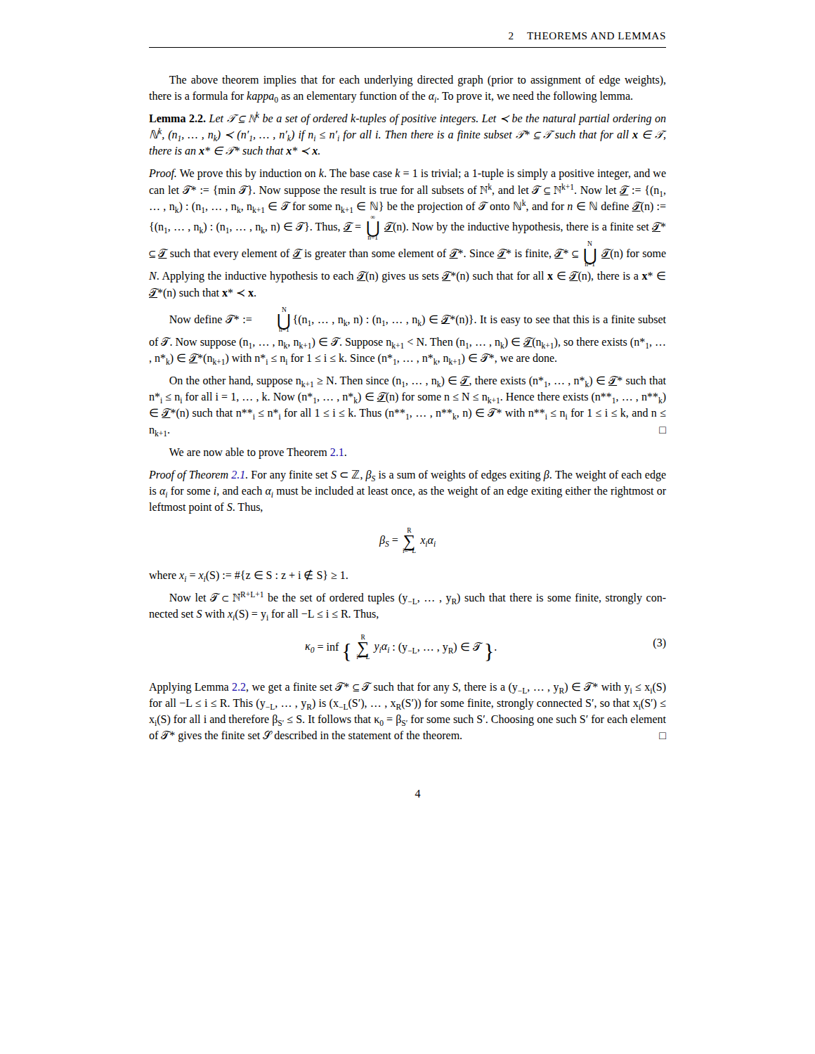2 THEOREMS AND LEMMAS
The above theorem implies that for each underlying directed graph (prior to assignment of edge weights), there is a formula for kappa0 as an elementary function of the αi. To prove it, we need the following lemma.
Lemma 2.2. Let 𝒯 ⊆ ℕk be a set of ordered k-tuples of positive integers. Let ≺ be the natural partial ordering on ℕk, (n1, … , nk) ≺ (n′1, … , n′k) if ni ≤ n′i for all i. Then there is a finite subset 𝒯* ⊆ 𝒯 such that for all x ∈ 𝒯, there is an x* ∈ 𝒯* such that x* ≺ x.
Proof. We prove this by induction on k. The base case k = 1 is trivial; a 1-tuple is simply a positive integer, and we can let 𝒯* := {min 𝒯}. Now suppose the result is true for all subsets of ℕk, and let 𝒯 ⊆ ℕk+1. Now let 𝒯 := {(n1, … , nk) : (n1, … , nk, nk+1 ∈ 𝒯 for some nk+1 ∈ ℕ} be the projection of 𝒯 onto ℕk, and for n ∈ ℕ define 𝒯(n) := {(n1, … , nk) : (n1, … , nk, n) ∈ 𝒯}. Thus, 𝒯 = ∞⋃n=1 𝒯(n). Now by the inductive hypothesis, there is a finite set 𝒯* ⊆ 𝒯 such that every element of 𝒯 is greater than some element of 𝒯*. Since 𝒯* is finite, 𝒯* ⊆ N⋃n=1 𝒯(n) for some N. Applying the inductive hypothesis to each 𝒯(n) gives us sets 𝒯*(n) such that for all x ∈ 𝒯(n), there is a x* ∈ 𝒯*(n) such that x* ≺ x.
Now define 𝒯* := N⋃n=1{(n1, … , nk, n) : (n1, … , nk) ∈ 𝒯*(n)}. It is easy to see that this is a finite subset of 𝒯. Now suppose (n1, … , nk, nk+1) ∈ 𝒯. Suppose nk+1 < N. Then (n1, … , nk) ∈ 𝒯(nk+1), so there exists (n*1, … , n*k) ∈ 𝒯*(nk+1) with n*i ≤ ni for 1 ≤ i ≤ k. Since (n*1, … , n*k, nk+1) ∈ 𝒯*, we are done.
On the other hand, suppose nk+1 ≥ N. Then since (n1, … , nk) ∈ 𝒯, there exists (n*1, … , n*k) ∈ 𝒯* such that n*i ≤ ni for all i = 1, … , k. Now (n*1, … , n*k) ∈ 𝒯(n) for some n ≤ N ≤ nk+1. Hence there exists (n**1, … , n**k) ∈ 𝒯*(n) such that n**i ≤ n*i for all 1 ≤ i ≤ k. Thus (n**1, … , n**k, n) ∈ 𝒯* with n**i ≤ ni for 1 ≤ i ≤ k, and n ≤ nk+1. □
We are now able to prove Theorem 2.1.
Proof of Theorem 2.1. For any finite set S ⊂ ℤ, βS is a sum of weights of edges exiting β. The weight of each edge is αi for some i, and each αi must be included at least once, as the weight of an edge exiting either the rightmost or leftmost point of S. Thus,
βS = R∑i=−L xiαi
where xi = xi(S) := #{z ∈ S : z + i ∉ S} ≥ 1.
Now let 𝒯 ⊂ ℕR+L+1 be the set of ordered tuples (y−L, … , yR) such that there is some finite, strongly connected set S with xi(S) = yi for all −L ≤ i ≤ R. Thus,
(3) κ0 = inf { R∑i=−L yiαi : (y−L, … , yR) ∈ 𝒯 }.
Applying Lemma 2.2, we get a finite set 𝒯* ⊆ 𝒯 such that for any S, there is a (y−L, … , yR) ∈ 𝒯* with yi ≤ xi(S) for all −L ≤ i ≤ R. This (y−L, … , yR) is (x−L(S′), … , xR(S′)) for some finite, strongly connected S′, so that xi(S′) ≤ xi(S) for all i and therefore βS′ ≤ S. It follows that κ0 = βS′ for some such S′. Choosing one such S′ for each element of 𝒯* gives the finite set 𝒮 described in the statement of the theorem. □
4